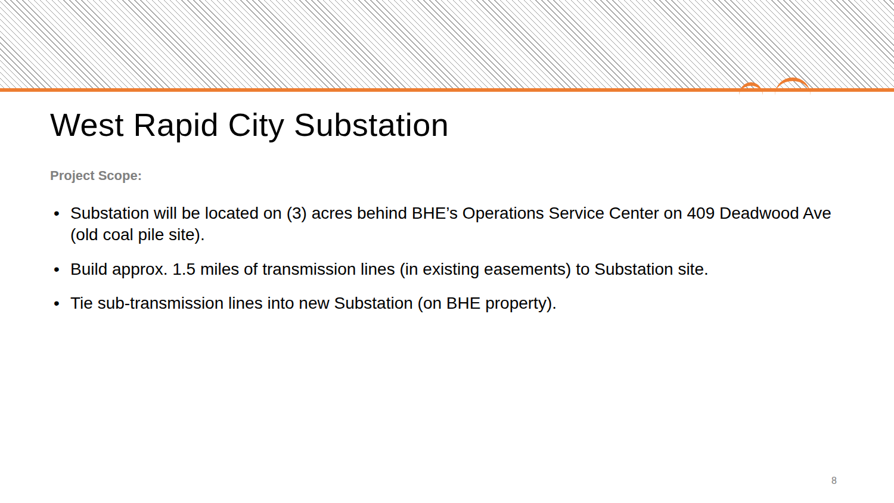West Rapid City Substation
Project Scope:
Substation will be located on (3) acres behind BHE’s Operations Service Center on 409 Deadwood Ave (old coal pile site).
Build approx. 1.5 miles of transmission lines (in existing easements) to Substation site.
Tie sub-transmission lines into new Substation (on BHE property).
8